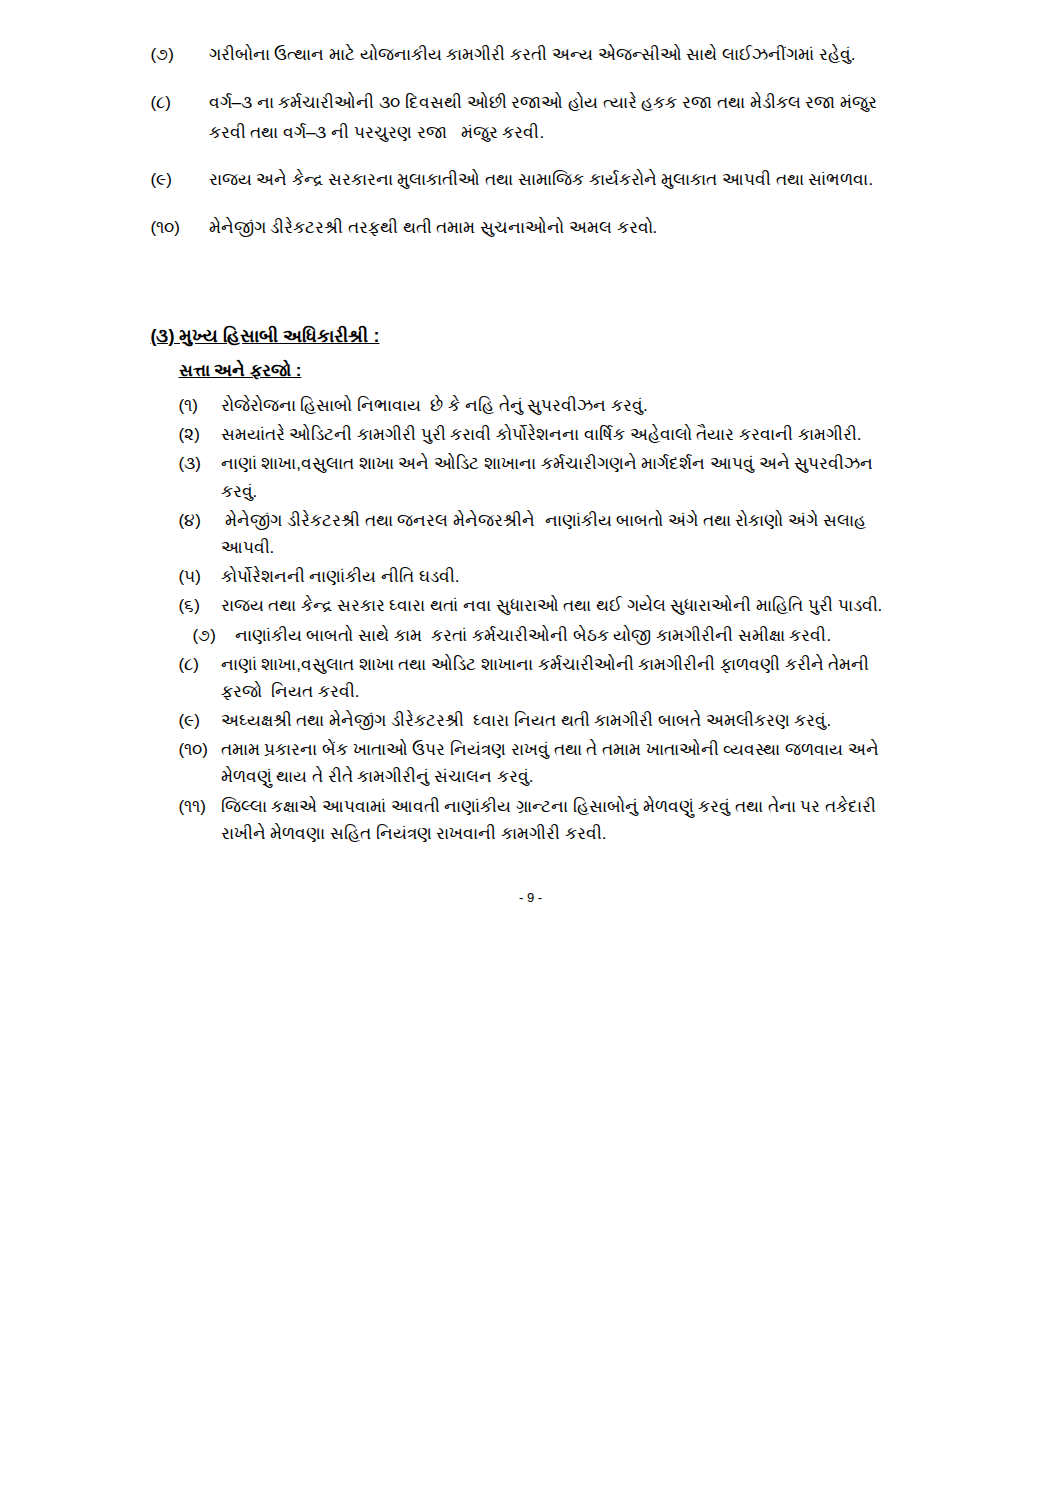(૭) ગરીબોના ઉત્થાન માટે યોજનાકીય કામગીરી કરતી અન્ય એજન્સીઓ સાથે લાઈઝનીંગમાં રહેવું.
(૮) વર્ગ–૩ ના કર્મચારીઓની ૩૦ દિવસથી ઓછી રજાઓ હોય ત્યારે હકક રજા તથા મેડીકલ રજા મંજુર કરવી તથા વર્ગ–૩ ની પરચુરણ રજા મંજુર કરવી.
(૯) રાજય અને કેન્દ્ર સરકારના મુલાકાતીઓ તથા સામાજિક કાર્યકરોને મુલાકાત આપવી તથા સાંભળવા.
(૧૦) મેનેજીંગ ડીરેકટરશ્રી તરફથી થતી તમામ સુચનાઓનો અમલ કરવો.
(૩) મુખ્ય હિસાબી અધિકારીશ્રી :
સત્તા અને ફરજો :
(૧) રોજેરોજના હિસાબો નિભાવાય છે કે નહિ તેનું સુપરવીઝન કરવું.
(૨) સમયાંતરે ઓડિટની કામગીરી પુરી કરાવી કોર્પોરેશનના વાર્ષિક અહેવાલો તૈયાર કરવાની કામગીરી.
(૩) નાણાં શાખા,વસુલાત શાખા અને ઓડિટ શાખાના કર્મચારીગણને માર્ગદર્શન આપવું અને સુપરવીઝન કરવું.
(૪) મેનેજીંગ ડીરેકટરશ્રી તથા જનરલ મેનેજરશ્રીને નાણાંકીય બાબતો અંગે તથા રોકાણો અંગે સલાહ આપવી.
(૫) કોર્પોરેશનની નાણાંકીય નીતિ ઘડવી.
(૬) રાજય તથા કેન્દ્ર સરકાર ઘ્વારા થતાં નવા સુધારાઓ તથા થઈ ગયેલ સુધારાઓની માહિતિ પુરી પાડવી.
(૭) નાણાંકીય બાબતો સાથે કામ કરતાં કર્મચારીઓની બેઠક યોજી કામગીરીની સમીક્ષા કરવી.
(૮) નાણાં શાખા,વસુલાત શાખા તથા ઓડિટ શાખાના કર્મચારીઓની કામગીરીની ફાળવણી કરીને તેમની ફરજો નિયત કરવી.
(૯) અઘ્યક્ષશ્રી તથા મેનેજીંગ ડીરેકટરશ્રી ઘ્વારા નિયત થતી કામગીરી બાબતે અમલીકરણ કરવું.
(૧૦) તમામ પ્રકારના બેંક ખાતાઓ ઉપર નિયંત્રણ રાખવું તથા તે તમામ ખાતાઓની વ્યવસ્થા જળવાય અને મેળવણું થાય તે રીતે કામગીરીનું સંચાલન કરવું.
(૧૧) જિલ્લા કક્ષાએ આપવામાં આવતી નાણાંકીય ગ્રાન્ટના હિસાબોનું મેળવણું કરવું તથા તેના પર તકેદારી રાખીને મેળવણા સહિત નિયંત્રણ રાખવાની કામગીરી કરવી.
- 9 -